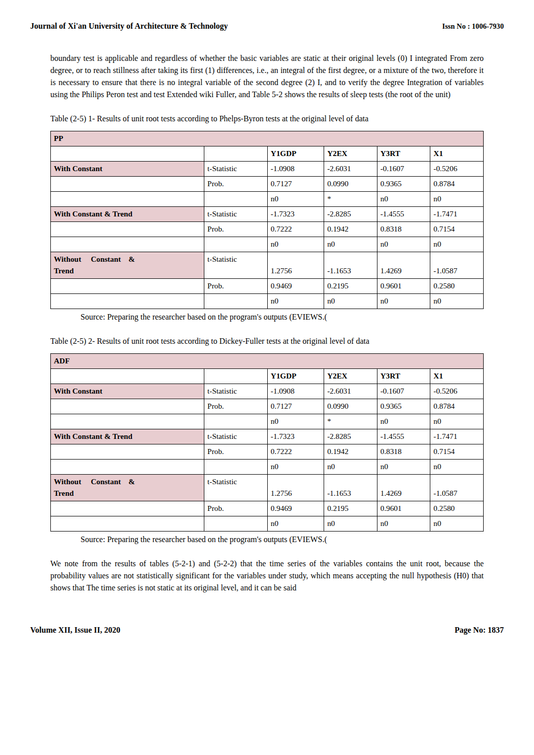Journal of Xi'an University of Architecture & Technology Issn No : 1006-7930
boundary test is applicable and regardless of whether the basic variables are static at their original levels (0) I integrated From zero degree, or to reach stillness after taking its first (1) differences, i.e., an integral of the first degree, or a mixture of the two, therefore it is necessary to ensure that there is no integral variable of the second degree (2) I, and to verify the degree Integration of variables using the Philips Peron test and test Extended wiki Fuller, and Table 5-2 shows the results of sleep tests (the root of the unit)
Table (2-5) 1- Results of unit root tests according to Phelps-Byron tests at the original level of data
| PP |
| | | Y1GDP | Y2EX | Y3RT | X1 |
| With Constant | t-Statistic | -1.0908 | -2.6031 | -0.1607 | -0.5206 |
| | Prob. | 0.7127 | 0.0990 | 0.9365 | 0.8784 |
| | | n0 | * | n0 | n0 |
| With Constant & Trend | t-Statistic | -1.7323 | -2.8285 | -1.4555 | -1.7471 |
| | Prob. | 0.7222 | 0.1942 | 0.8318 | 0.7154 |
| | | n0 | n0 | n0 | n0 |
| Without Constant & Trend | t-Statistic | 1.2756 | -1.1653 | 1.4269 | -1.0587 |
| | Prob. | 0.9469 | 0.2195 | 0.9601 | 0.2580 |
| | | n0 | n0 | n0 | n0 |
Source: Preparing the researcher based on the program's outputs (EVIEWS.(
Table (2-5) 2- Results of unit root tests according to Dickey-Fuller tests at the original level of data
| ADF |
| | | Y1GDP | Y2EX | Y3RT | X1 |
| With Constant | t-Statistic | -1.0908 | -2.6031 | -0.1607 | -0.5206 |
| | Prob. | 0.7127 | 0.0990 | 0.9365 | 0.8784 |
| | | n0 | * | n0 | n0 |
| With Constant & Trend | t-Statistic | -1.7323 | -2.8285 | -1.4555 | -1.7471 |
| | Prob. | 0.7222 | 0.1942 | 0.8318 | 0.7154 |
| | | n0 | n0 | n0 | n0 |
| Without Constant & Trend | t-Statistic | 1.2756 | -1.1653 | 1.4269 | -1.0587 |
| | Prob. | 0.9469 | 0.2195 | 0.9601 | 0.2580 |
| | | n0 | n0 | n0 | n0 |
Source: Preparing the researcher based on the program's outputs (EVIEWS.(
We note from the results of tables (5-2-1) and (5-2-2) that the time series of the variables contains the unit root, because the probability values are not statistically significant for the variables under study, which means accepting the null hypothesis (H0) that shows that The time series is not static at its original level, and it can be said
Volume XII, Issue II, 2020 Page No: 1837